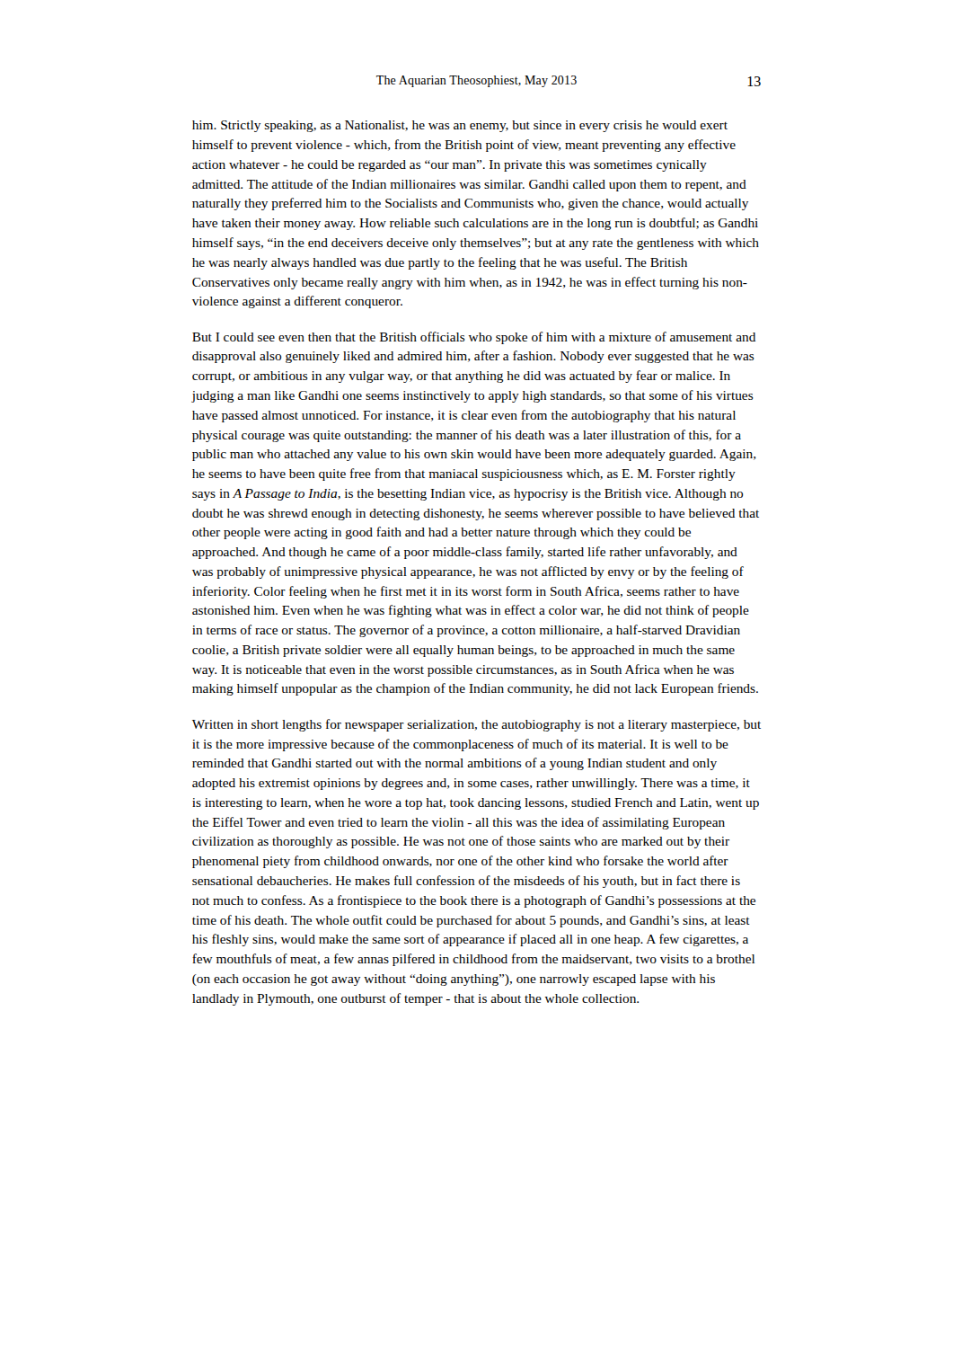The Aquarian Theosophiest, May 2013 13
him. Strictly speaking, as a Nationalist, he was an enemy, but since in every crisis he would exert himself to prevent violence - which, from the British point of view, meant preventing any effective action whatever - he could be regarded as “our man”. In private this was sometimes cynically admitted. The attitude of the Indian millionaires was similar. Gandhi called upon them to repent, and naturally they preferred him to the Socialists and Communists who, given the chance, would actually have taken their money away. How reliable such calculations are in the long run is doubtful; as Gandhi himself says, “in the end deceivers deceive only themselves”; but at any rate the gentleness with which he was nearly always handled was due partly to the feeling that he was useful. The British Conservatives only became really angry with him when, as in 1942, he was in effect turning his non-violence against a different conqueror.
But I could see even then that the British officials who spoke of him with a mixture of amusement and disapproval also genuinely liked and admired him, after a fashion. Nobody ever suggested that he was corrupt, or ambitious in any vulgar way, or that anything he did was actuated by fear or malice. In judging a man like Gandhi one seems instinctively to apply high standards, so that some of his virtues have passed almost unnoticed. For instance, it is clear even from the autobiography that his natural physical courage was quite outstanding: the manner of his death was a later illustration of this, for a public man who attached any value to his own skin would have been more adequately guarded. Again, he seems to have been quite free from that maniacal suspiciousness which, as E. M. Forster rightly says in A Passage to India, is the besetting Indian vice, as hypocrisy is the British vice. Although no doubt he was shrewd enough in detecting dishonesty, he seems wherever possible to have believed that other people were acting in good faith and had a better nature through which they could be approached. And though he came of a poor middle-class family, started life rather unfavorably, and was probably of unimpressive physical appearance, he was not afflicted by envy or by the feeling of inferiority. Color feeling when he first met it in its worst form in South Africa, seems rather to have astonished him. Even when he was fighting what was in effect a color war, he did not think of people in terms of race or status. The governor of a province, a cotton millionaire, a half-starved Dravidian coolie, a British private soldier were all equally human beings, to be approached in much the same way. It is noticeable that even in the worst possible circumstances, as in South Africa when he was making himself unpopular as the champion of the Indian community, he did not lack European friends.
Written in short lengths for newspaper serialization, the autobiography is not a literary masterpiece, but it is the more impressive because of the commonplaceness of much of its material. It is well to be reminded that Gandhi started out with the normal ambitions of a young Indian student and only adopted his extremist opinions by degrees and, in some cases, rather unwillingly. There was a time, it is interesting to learn, when he wore a top hat, took dancing lessons, studied French and Latin, went up the Eiffel Tower and even tried to learn the violin - all this was the idea of assimilating European civilization as thoroughly as possible. He was not one of those saints who are marked out by their phenomenal piety from childhood onwards, nor one of the other kind who forsake the world after sensational debaucheries. He makes full confession of the misdeeds of his youth, but in fact there is not much to confess. As a frontispiece to the book there is a photograph of Gandhi’s possessions at the time of his death. The whole outfit could be purchased for about 5 pounds, and Gandhi’s sins, at least his fleshly sins, would make the same sort of appearance if placed all in one heap. A few cigarettes, a few mouthfuls of meat, a few annas pilfered in childhood from the maidservant, two visits to a brothel (on each occasion he got away without “doing anything”), one narrowly escaped lapse with his landlady in Plymouth, one outburst of temper - that is about the whole collection.